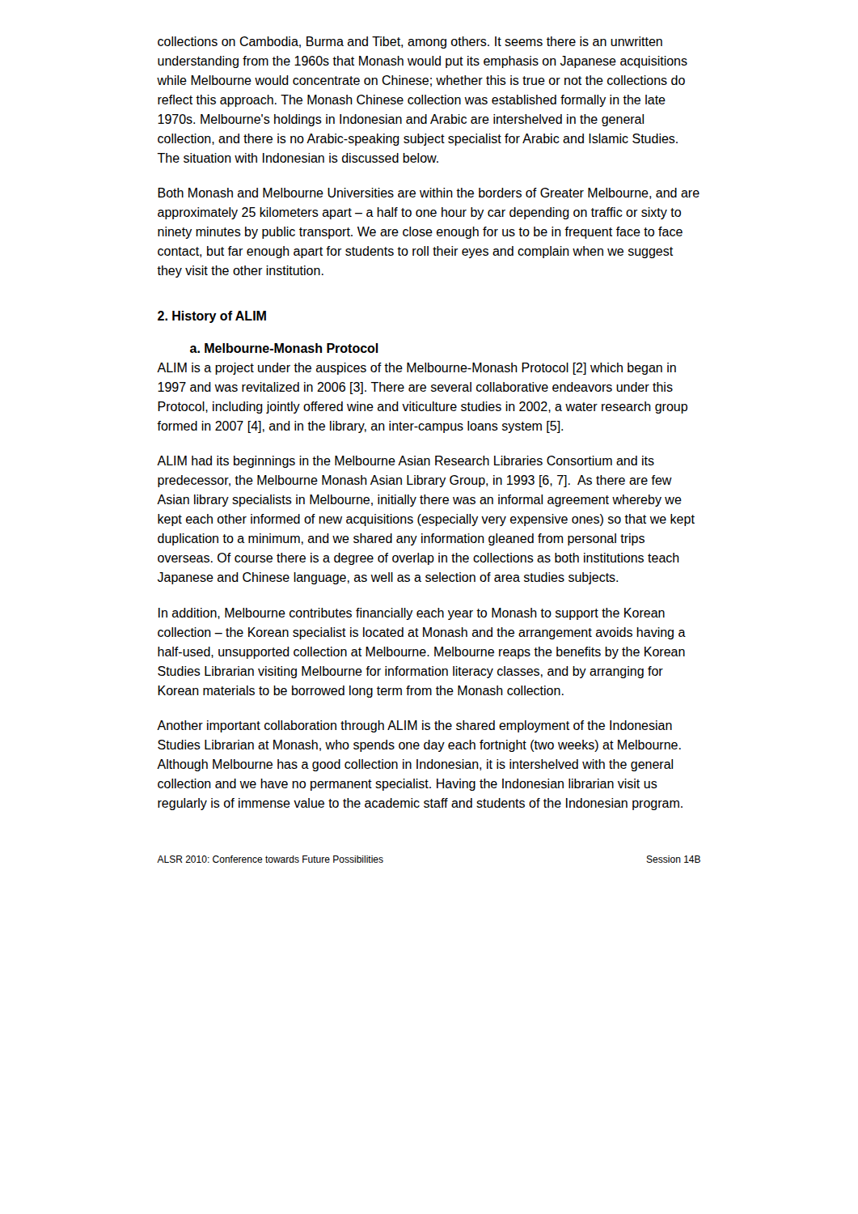collections on Cambodia, Burma and Tibet, among others. It seems there is an unwritten understanding from the 1960s that Monash would put its emphasis on Japanese acquisitions while Melbourne would concentrate on Chinese; whether this is true or not the collections do reflect this approach. The Monash Chinese collection was established formally in the late 1970s. Melbourne's holdings in Indonesian and Arabic are intershelved in the general collection, and there is no Arabic-speaking subject specialist for Arabic and Islamic Studies. The situation with Indonesian is discussed below.
Both Monash and Melbourne Universities are within the borders of Greater Melbourne, and are approximately 25 kilometers apart – a half to one hour by car depending on traffic or sixty to ninety minutes by public transport. We are close enough for us to be in frequent face to face contact, but far enough apart for students to roll their eyes and complain when we suggest they visit the other institution.
2. History of ALIM
a. Melbourne-Monash Protocol
ALIM is a project under the auspices of the Melbourne-Monash Protocol [2] which began in 1997 and was revitalized in 2006 [3]. There are several collaborative endeavors under this Protocol, including jointly offered wine and viticulture studies in 2002, a water research group formed in 2007 [4], and in the library, an inter-campus loans system [5].
ALIM had its beginnings in the Melbourne Asian Research Libraries Consortium and its predecessor, the Melbourne Monash Asian Library Group, in 1993 [6, 7]. As there are few Asian library specialists in Melbourne, initially there was an informal agreement whereby we kept each other informed of new acquisitions (especially very expensive ones) so that we kept duplication to a minimum, and we shared any information gleaned from personal trips overseas. Of course there is a degree of overlap in the collections as both institutions teach Japanese and Chinese language, as well as a selection of area studies subjects.
In addition, Melbourne contributes financially each year to Monash to support the Korean collection – the Korean specialist is located at Monash and the arrangement avoids having a half-used, unsupported collection at Melbourne. Melbourne reaps the benefits by the Korean Studies Librarian visiting Melbourne for information literacy classes, and by arranging for Korean materials to be borrowed long term from the Monash collection.
Another important collaboration through ALIM is the shared employment of the Indonesian Studies Librarian at Monash, who spends one day each fortnight (two weeks) at Melbourne. Although Melbourne has a good collection in Indonesian, it is intershelved with the general collection and we have no permanent specialist. Having the Indonesian librarian visit us regularly is of immense value to the academic staff and students of the Indonesian program.
ALSR 2010: Conference towards Future Possibilities Session 14B